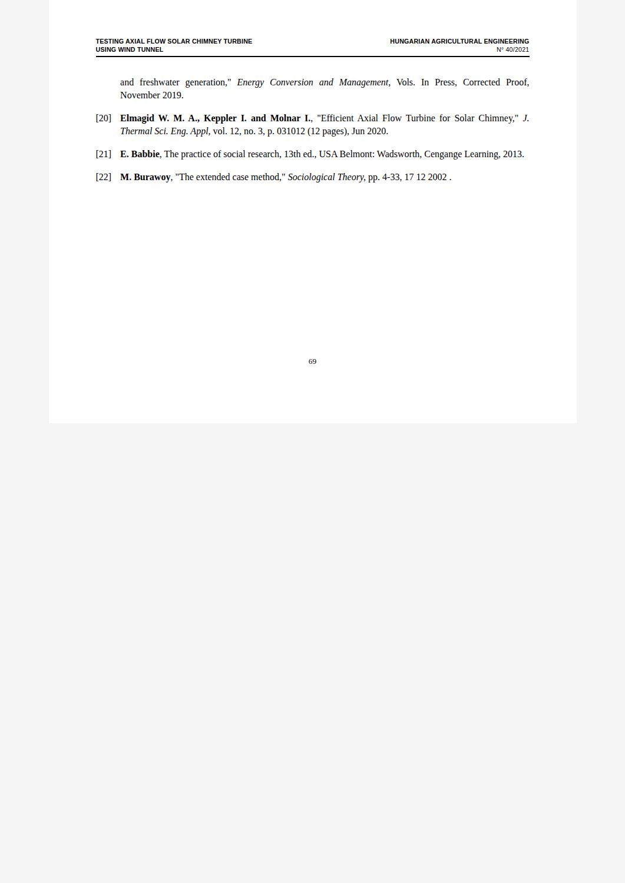Testing Axial Flow Solar Chimney Turbine
Using Wind Tunnel
Hungarian Agricultural Engineering
N° 40/2021
and freshwater generation," Energy Conversion and Management, Vols. In Press, Corrected Proof, November 2019.
[20] Elmagid W. M. A., Keppler I. and Molnar I., "Efficient Axial Flow Turbine for Solar Chimney," J. Thermal Sci. Eng. Appl, vol. 12, no. 3, p. 031012 (12 pages), Jun 2020.
[21] E. Babbie, The practice of social research, 13th ed., USA Belmont: Wadsworth, Cengange Learning, 2013.
[22] M. Burawoy, "The extended case method," Sociological Theory, pp. 4-33, 17 12 2002 .
69